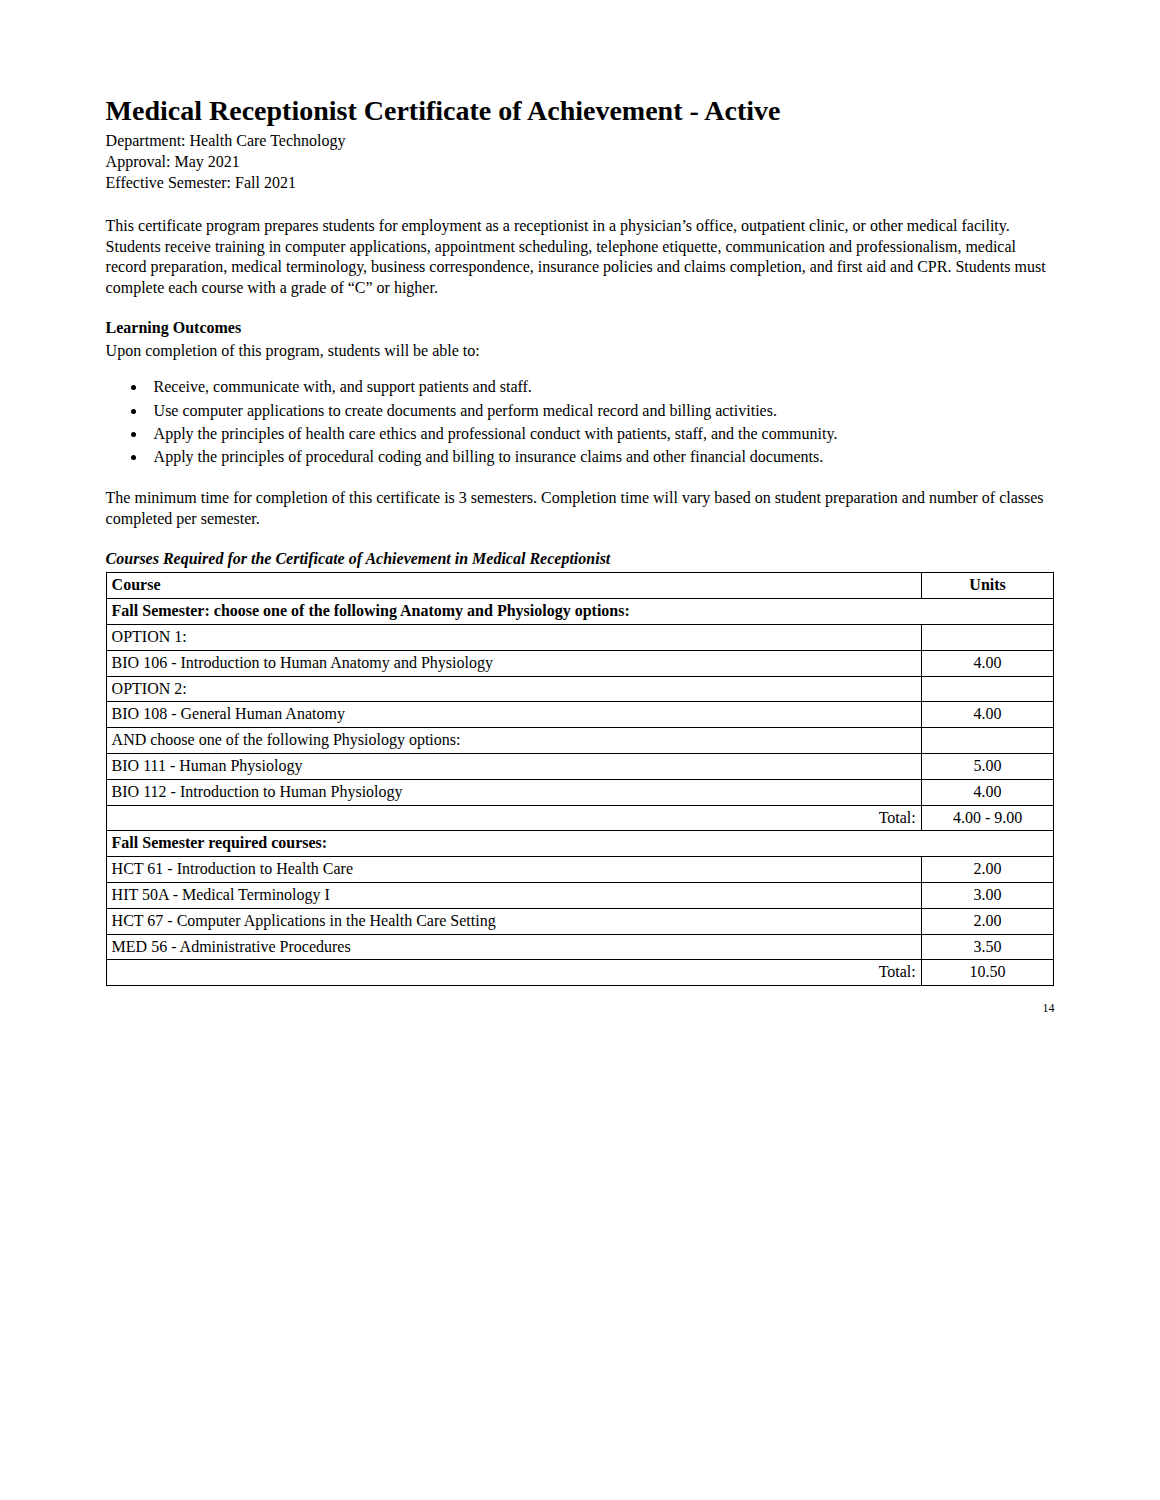Medical Receptionist Certificate of Achievement - Active
Department: Health Care Technology
Approval: May 2021
Effective Semester: Fall 2021
This certificate program prepares students for employment as a receptionist in a physician’s office, outpatient clinic, or other medical facility. Students receive training in computer applications, appointment scheduling, telephone etiquette, communication and professionalism, medical record preparation, medical terminology, business correspondence, insurance policies and claims completion, and first aid and CPR. Students must complete each course with a grade of “C” or higher.
Learning Outcomes
Upon completion of this program, students will be able to:
Receive, communicate with, and support patients and staff.
Use computer applications to create documents and perform medical record and billing activities.
Apply the principles of health care ethics and professional conduct with patients, staff, and the community.
Apply the principles of procedural coding and billing to insurance claims and other financial documents.
The minimum time for completion of this certificate is 3 semesters. Completion time will vary based on student preparation and number of classes completed per semester.
Courses Required for the Certificate of Achievement in Medical Receptionist
| Course | Units |
| --- | --- |
| Fall Semester: choose one of the following Anatomy and Physiology options: |
| OPTION 1: | |
| BIO 106 - Introduction to Human Anatomy and Physiology | 4.00 |
| OPTION 2: | |
| BIO 108 - General Human Anatomy | 4.00 |
| AND choose one of the following Physiology options: | |
| BIO 111 - Human Physiology | 5.00 |
| BIO 112 - Introduction to Human Physiology | 4.00 |
| Total: | 4.00 - 9.00 |
| Fall Semester required courses: |
| HCT 61 - Introduction to Health Care | 2.00 |
| HIT 50A - Medical Terminology I | 3.00 |
| HCT 67 - Computer Applications in the Health Care Setting | 2.00 |
| MED 56 - Administrative Procedures | 3.50 |
| Total: | 10.50 |
14